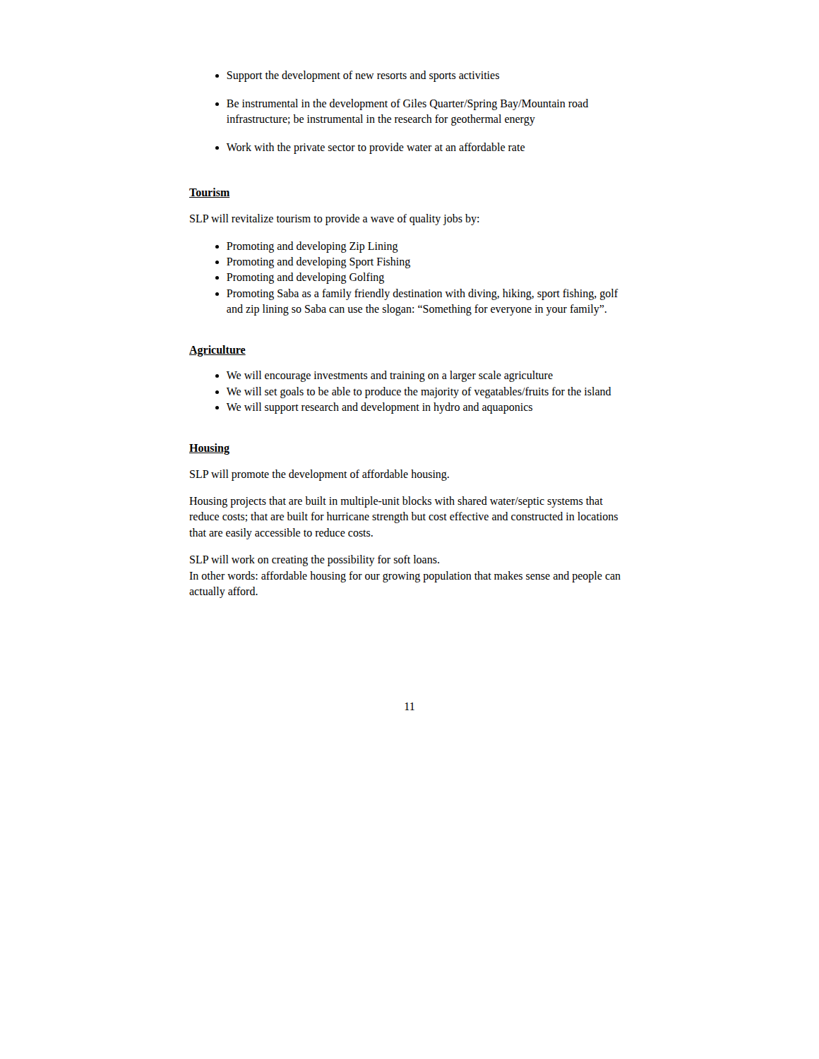Support the development of new resorts and sports activities
Be instrumental in the development of Giles Quarter/Spring Bay/Mountain road infrastructure; be instrumental in the research for geothermal energy
Work with the private sector to provide water at an affordable rate
Tourism
SLP will revitalize tourism to provide a wave of quality jobs by:
Promoting and developing Zip Lining
Promoting and developing Sport Fishing
Promoting and developing Golfing
Promoting Saba as a family friendly destination with diving, hiking, sport fishing, golf and zip lining so Saba can use the slogan: “Something for everyone in your family”.
Agriculture
We will encourage investments and training on a larger scale agriculture
We will set goals to be able to produce the majority of vegatables/fruits for the island
We will support research and development in hydro and aquaponics
Housing
SLP will promote the development of affordable housing.
Housing projects that are built in multiple-unit blocks with shared water/septic systems that reduce costs; that are built for hurricane strength but cost effective and constructed in locations that are easily accessible to reduce costs.
SLP will work on creating the possibility for soft loans.
In other words: affordable housing for our growing population that makes sense and people can actually afford.
11